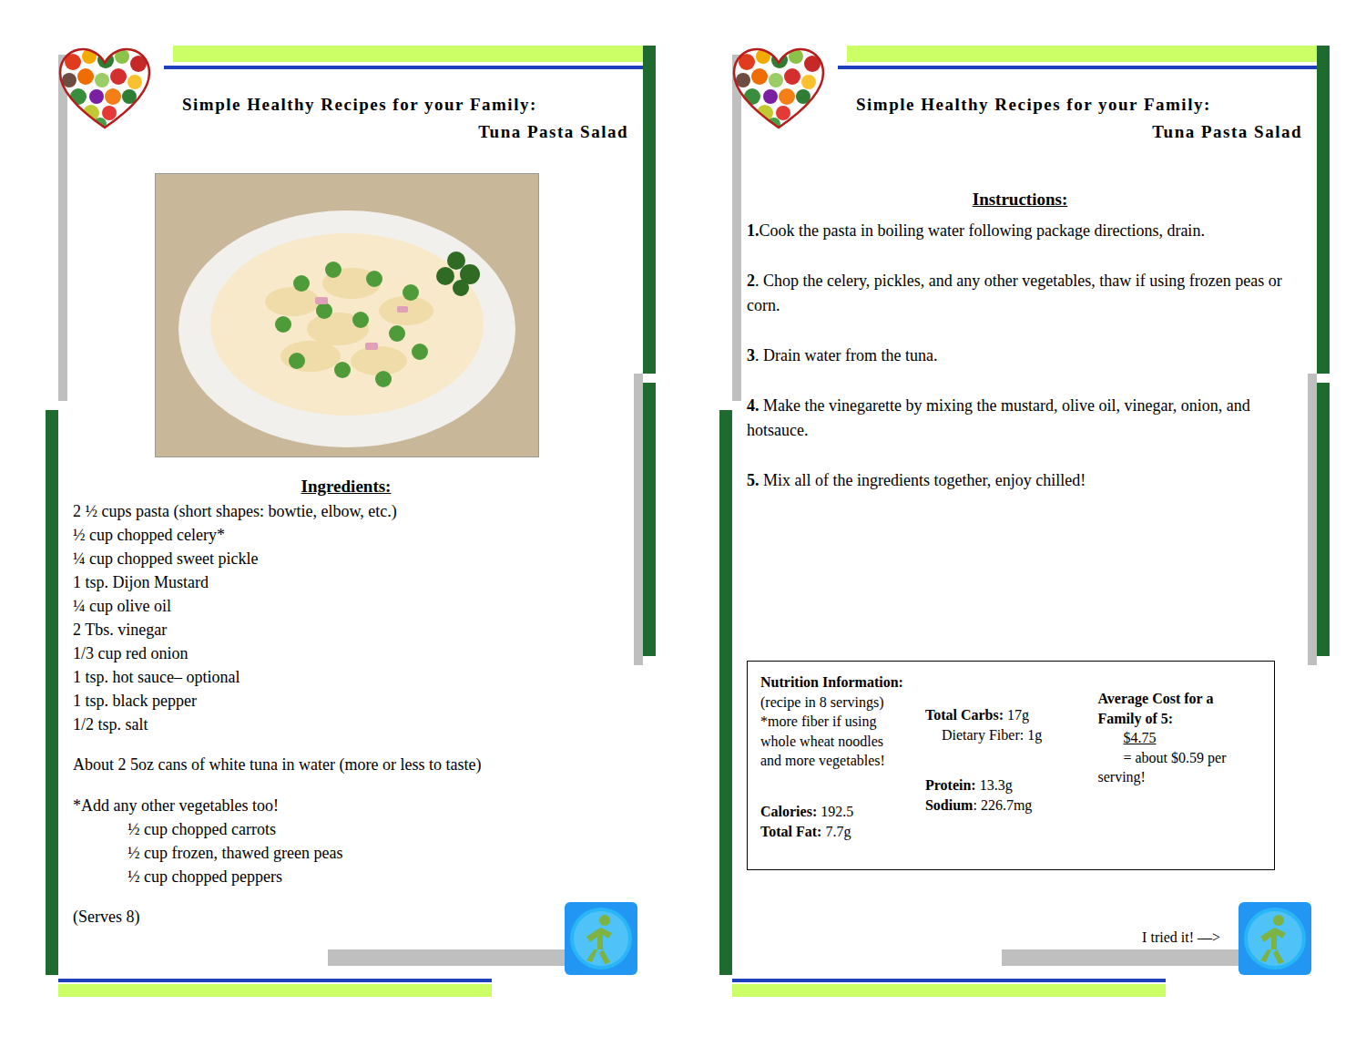Simple Healthy Recipes for your Family: Tuna Pasta Salad
Ingredients:
2 ½ cups pasta (short shapes: bowtie, elbow, etc.)
½ cup chopped celery*
¼ cup chopped sweet pickle
1 tsp. Dijon Mustard
¼ cup olive oil
2 Tbs. vinegar
1/3 cup red onion
1 tsp. hot sauce– optional
1 tsp. black pepper
1/2 tsp. salt
About 2 5oz cans of white tuna in water (more or less to taste)
*Add any other vegetables too!
½ cup chopped carrots
½ cup frozen, thawed green peas
½ cup chopped peppers
(Serves 8)
Simple Healthy Recipes for your Family: Tuna Pasta Salad
Instructions:
1. Cook the pasta in boiling water following package directions, drain.
2. Chop the celery, pickles, and any other vegetables, thaw if using frozen peas or corn.
3. Drain water from the tuna.
4. Make the vinegarette by mixing the mustard, olive oil, vinegar, onion, and hotsauce.
5. Mix all of the ingredients together, enjoy chilled!
Nutrition Information:
(recipe in 8 servings)
*more fiber if using
whole wheat noodles
and more vegetables!
Calories: 192.5
Total Fat: 7.7g
Total Carbs: 17g
Dietary Fiber: 1g
Protein: 13.3g
Sodium: 226.7mg
Average Cost for a
Family of 5:
$4.75
= about $0.59 per
serving!
I tried it! —>